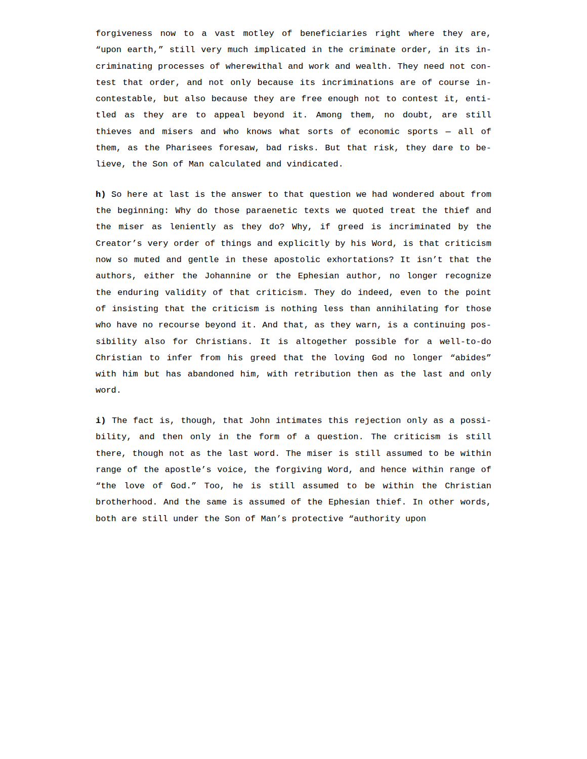forgiveness now to a vast motley of beneficiaries right where they are, “upon earth,” still very much implicated in the criminate order, in its incriminating processes of wherewithal and work and wealth. They need not contest that order, and not only because its incriminations are of course incontestable, but also because they are free enough not to contest it, entitled as they are to appeal beyond it. Among them, no doubt, are still thieves and misers and who knows what sorts of economic sports — all of them, as the Pharisees foresaw, bad risks. But that risk, they dare to believe, the Son of Man calculated and vindicated.
h) So here at last is the answer to that question we had wondered about from the beginning: Why do those paraenetic texts we quoted treat the thief and the miser as leniently as they do? Why, if greed is incriminated by the Creator’s very order of things and explicitly by his Word, is that criticism now so muted and gentle in these apostolic exhortations? It isn’t that the authors, either the Johannine or the Ephesian author, no longer recognize the enduring validity of that criticism. They do indeed, even to the point of insisting that the criticism is nothing less than annihilating for those who have no recourse beyond it. And that, as they warn, is a continuing possibility also for Christians. It is altogether possible for a well-to-do Christian to infer from his greed that the loving God no longer “abides” with him but has abandoned him, with retribution then as the last and only word.
i) The fact is, though, that John intimates this rejection only as a possibility, and then only in the form of a question. The criticism is still there, though not as the last word. The miser is still assumed to be within range of the apostle’s voice, the forgiving Word, and hence within range of “the love of God.” Too, he is still assumed to be within the Christian brotherhood. And the same is assumed of the Ephesian thief. In other words, both are still under the Son of Man’s protective “authority upon